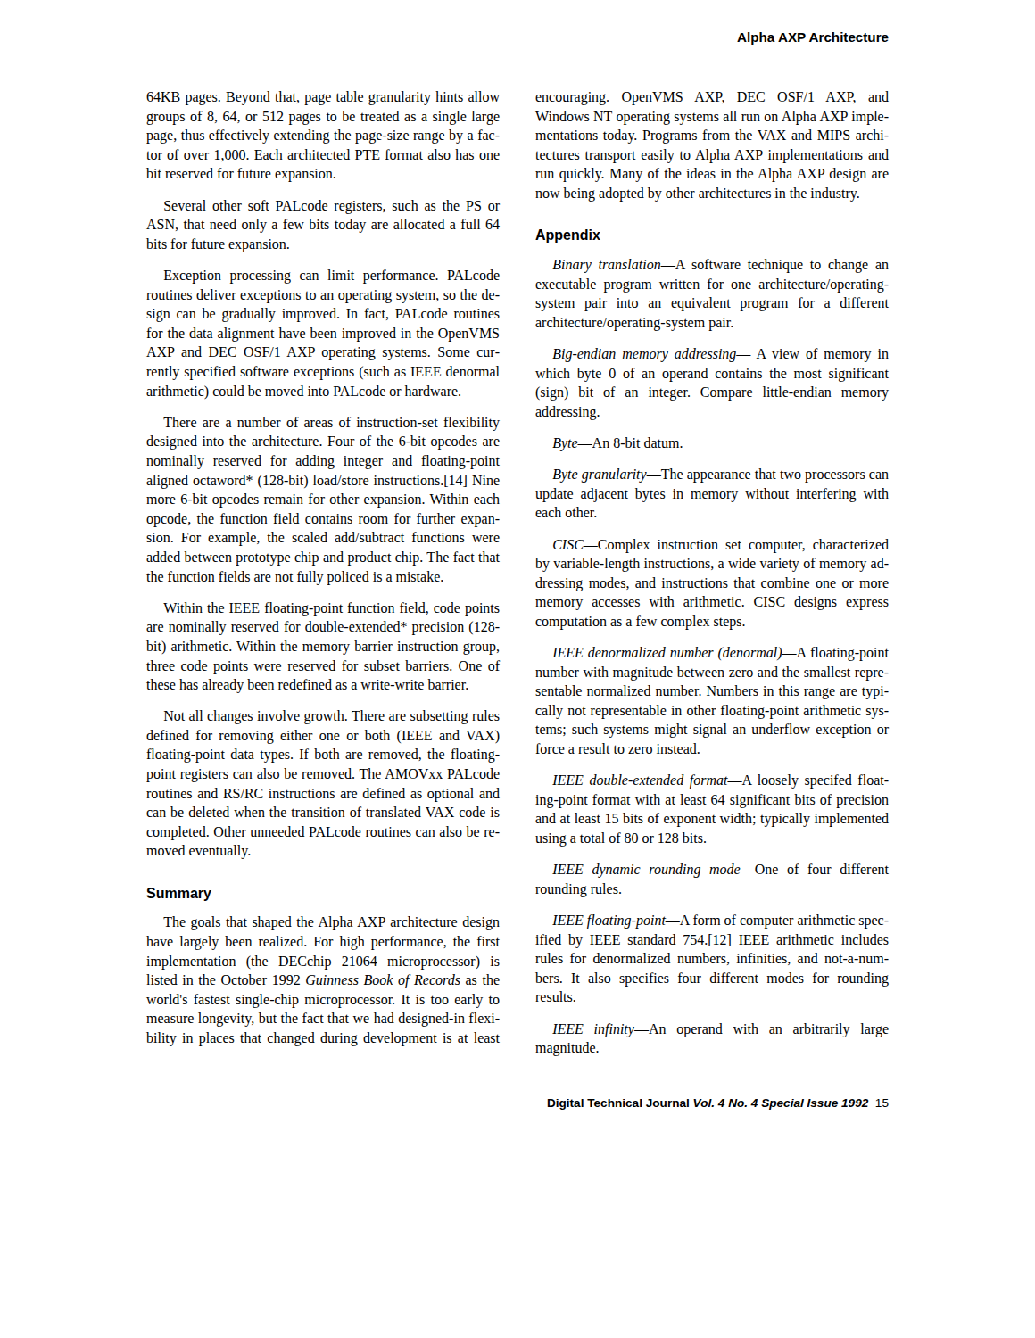Alpha AXP Architecture
64KB pages. Beyond that, page table granularity hints allow groups of 8, 64, or 512 pages to be treated as a single large page, thus effectively extending the page-size range by a factor of over 1,000. Each architected PTE format also has one bit reserved for future expansion.
Several other soft PALcode registers, such as the PS or ASN, that need only a few bits today are allocated a full 64 bits for future expansion.
Exception processing can limit performance. PALcode routines deliver exceptions to an operating system, so the design can be gradually improved. In fact, PALcode routines for the data alignment have been improved in the OpenVMS AXP and DEC OSF/1 AXP operating systems. Some currently specified software exceptions (such as IEEE denormal arithmetic) could be moved into PALcode or hardware.
There are a number of areas of instruction-set flexibility designed into the architecture. Four of the 6-bit opcodes are nominally reserved for adding integer and floating-point aligned octaword* (128-bit) load/store instructions.[14] Nine more 6-bit opcodes remain for other expansion. Within each opcode, the function field contains room for further expansion. For example, the scaled add/subtract functions were added between prototype chip and product chip. The fact that the function fields are not fully policed is a mistake.
Within the IEEE floating-point function field, code points are nominally reserved for double-extended* precision (128-bit) arithmetic. Within the memory barrier instruction group, three code points were reserved for subset barriers. One of these has already been redefined as a write-write barrier.
Not all changes involve growth. There are subsetting rules defined for removing either one or both (IEEE and VAX) floating-point data types. If both are removed, the floating-point registers can also be removed. The AMOVxx PALcode routines and RS/RC instructions are defined as optional and can be deleted when the transition of translated VAX code is completed. Other unneeded PALcode routines can also be removed eventually.
Summary
The goals that shaped the Alpha AXP architecture design have largely been realized. For high performance, the first implementation (the DECchip 21064 microprocessor) is listed in the October 1992 Guinness Book of Records as the world's fastest single-chip microprocessor. It is too early to measure longevity, but the fact that we had designed-in flexibility in places that changed during development is at least encouraging. OpenVMS AXP, DEC OSF/1 AXP, and Windows NT operating systems all run on Alpha AXP implementations today. Programs from the VAX and MIPS architectures transport easily to Alpha AXP implementations and run quickly. Many of the ideas in the Alpha AXP design are now being adopted by other architectures in the industry.
Appendix
Binary translation—A software technique to change an executable program written for one architecture/operating-system pair into an equivalent program for a different architecture/operating-system pair.
Big-endian memory addressing— A view of memory in which byte 0 of an operand contains the most significant (sign) bit of an integer. Compare little-endian memory addressing.
Byte—An 8-bit datum.
Byte granularity—The appearance that two processors can update adjacent bytes in memory without interfering with each other.
CISC—Complex instruction set computer, characterized by variable-length instructions, a wide variety of memory addressing modes, and instructions that combine one or more memory accesses with arithmetic. CISC designs express computation as a few complex steps.
IEEE denormalized number (denormal)—A floating-point number with magnitude between zero and the smallest representable normalized number. Numbers in this range are typically not representable in other floating-point arithmetic systems; such systems might signal an underflow exception or force a result to zero instead.
IEEE double-extended format—A loosely specifed floating-point format with at least 64 significant bits of precision and at least 15 bits of exponent width; typically implemented using a total of 80 or 128 bits.
IEEE dynamic rounding mode—One of four different rounding rules.
IEEE floating-point—A form of computer arithmetic specified by IEEE standard 754.[12] IEEE arithmetic includes rules for denormalized numbers, infinities, and not-a-numbers. It also specifies four different modes for rounding results.
IEEE infinity—An operand with an arbitrarily large magnitude.
Digital Technical Journal Vol. 4 No. 4 Special Issue 1992 15